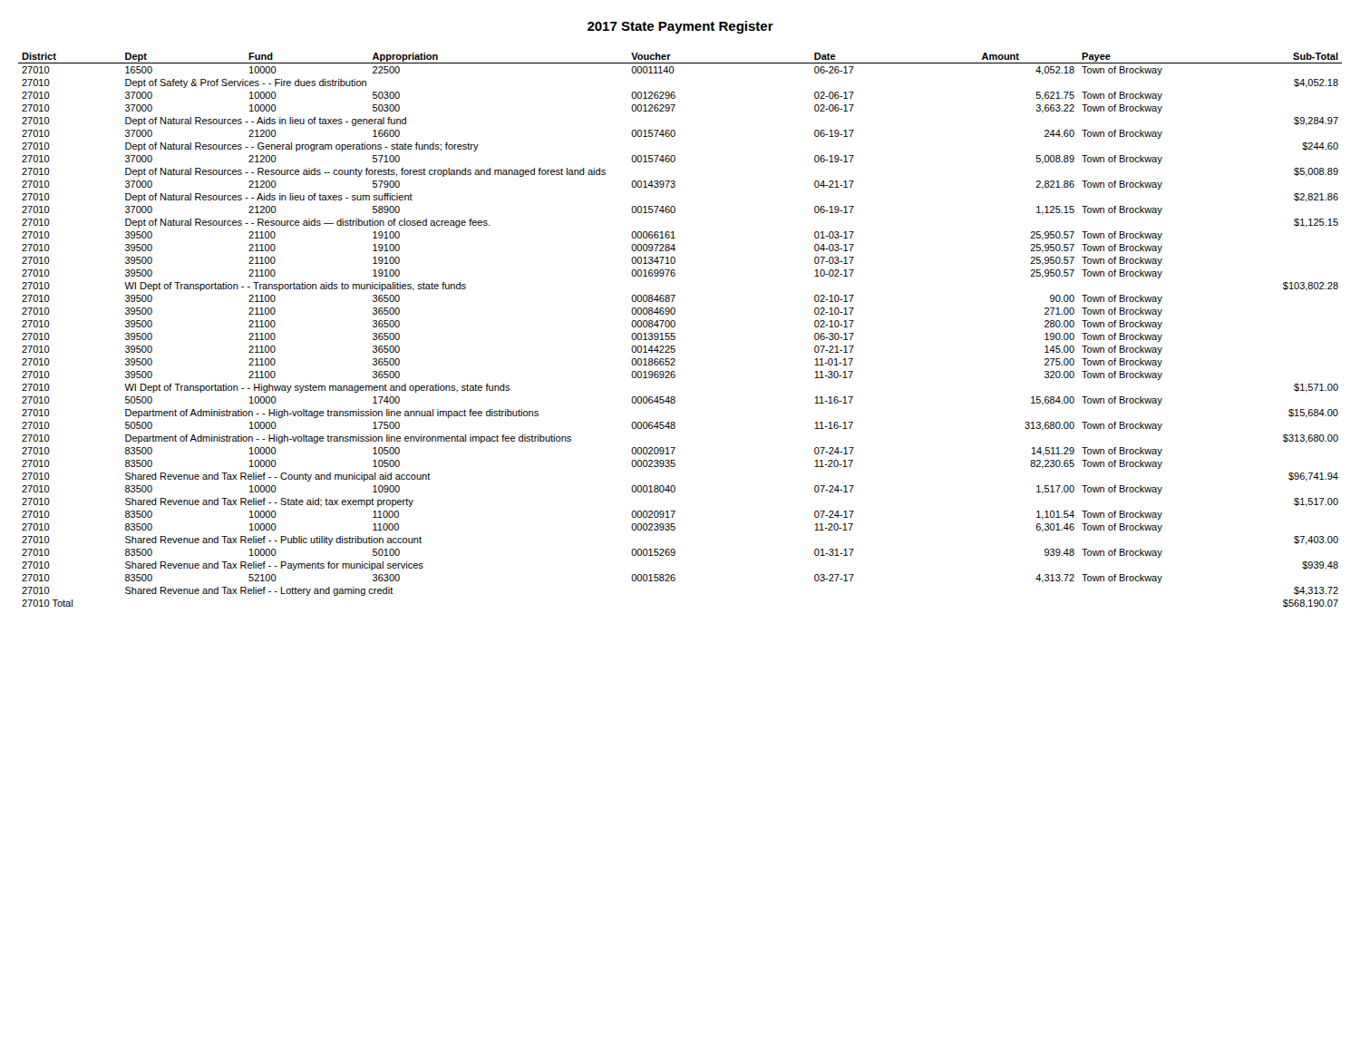2017 State Payment Register
| District | Dept | Fund | Appropriation | Voucher | Date | Amount | Payee | Sub-Total |
| --- | --- | --- | --- | --- | --- | --- | --- | --- |
| 27010 | 16500 | 10000 | 22500 | 00011140 | 06-26-17 | 4,052.18 | Town of Brockway | |
| 27010 | Dept of Safety & Prof Services - - Fire dues distribution | | | $4,052.18 |
| 27010 | 37000 | 10000 | 50300 | 00126296 | 02-06-17 | 5,621.75 | Town of Brockway | |
| 27010 | 37000 | 10000 | 50300 | 00126297 | 02-06-17 | 3,663.22 | Town of Brockway | |
| 27010 | Dept of Natural Resources - - Aids in lieu of taxes - general fund | | | $9,284.97 |
| 27010 | 37000 | 21200 | 16600 | 00157460 | 06-19-17 | 244.60 | Town of Brockway | |
| 27010 | Dept of Natural Resources - - General program operations - state funds; forestry | | | $244.60 |
| 27010 | 37000 | 21200 | 57100 | 00157460 | 06-19-17 | 5,008.89 | Town of Brockway | |
| 27010 | Dept of Natural Resources - - Resource aids -- county forests, forest croplands and managed forest land aids | | | $5,008.89 |
| 27010 | 37000 | 21200 | 57900 | 00143973 | 04-21-17 | 2,821.86 | Town of Brockway | |
| 27010 | Dept of Natural Resources - - Aids in lieu of taxes - sum sufficient | | | $2,821.86 |
| 27010 | 37000 | 21200 | 58900 | 00157460 | 06-19-17 | 1,125.15 | Town of Brockway | |
| 27010 | Dept of Natural Resources - - Resource aids — distribution of closed acreage fees. | | | $1,125.15 |
| 27010 | 39500 | 21100 | 19100 | 00066161 | 01-03-17 | 25,950.57 | Town of Brockway | |
| 27010 | 39500 | 21100 | 19100 | 00097284 | 04-03-17 | 25,950.57 | Town of Brockway | |
| 27010 | 39500 | 21100 | 19100 | 00134710 | 07-03-17 | 25,950.57 | Town of Brockway | |
| 27010 | 39500 | 21100 | 19100 | 00169976 | 10-02-17 | 25,950.57 | Town of Brockway | |
| 27010 | WI Dept of Transportation - - Transportation aids to municipalities, state funds | | | $103,802.28 |
| 27010 | 39500 | 21100 | 36500 | 00084687 | 02-10-17 | 90.00 | Town of Brockway | |
| 27010 | 39500 | 21100 | 36500 | 00084690 | 02-10-17 | 271.00 | Town of Brockway | |
| 27010 | 39500 | 21100 | 36500 | 00084700 | 02-10-17 | 280.00 | Town of Brockway | |
| 27010 | 39500 | 21100 | 36500 | 00139155 | 06-30-17 | 190.00 | Town of Brockway | |
| 27010 | 39500 | 21100 | 36500 | 00144225 | 07-21-17 | 145.00 | Town of Brockway | |
| 27010 | 39500 | 21100 | 36500 | 00186652 | 11-01-17 | 275.00 | Town of Brockway | |
| 27010 | 39500 | 21100 | 36500 | 00196926 | 11-30-17 | 320.00 | Town of Brockway | |
| 27010 | WI Dept of Transportation - - Highway system management and operations, state funds | | | $1,571.00 |
| 27010 | 50500 | 10000 | 17400 | 00064548 | 11-16-17 | 15,684.00 | Town of Brockway | |
| 27010 | Department of Administration - - High-voltage transmission line annual impact fee distributions | | | $15,684.00 |
| 27010 | 50500 | 10000 | 17500 | 00064548 | 11-16-17 | 313,680.00 | Town of Brockway | |
| 27010 | Department of Administration - - High-voltage transmission line environmental impact fee distributions | | | $313,680.00 |
| 27010 | 83500 | 10000 | 10500 | 00020917 | 07-24-17 | 14,511.29 | Town of Brockway | |
| 27010 | 83500 | 10000 | 10500 | 00023935 | 11-20-17 | 82,230.65 | Town of Brockway | |
| 27010 | Shared Revenue and Tax Relief - - County and municipal aid account | | | $96,741.94 |
| 27010 | 83500 | 10000 | 10900 | 00018040 | 07-24-17 | 1,517.00 | Town of Brockway | |
| 27010 | Shared Revenue and Tax Relief - - State aid; tax exempt property | | | $1,517.00 |
| 27010 | 83500 | 10000 | 11000 | 00020917 | 07-24-17 | 1,101.54 | Town of Brockway | |
| 27010 | 83500 | 10000 | 11000 | 00023935 | 11-20-17 | 6,301.46 | Town of Brockway | |
| 27010 | Shared Revenue and Tax Relief - - Public utility distribution account | | | $7,403.00 |
| 27010 | 83500 | 10000 | 50100 | 00015269 | 01-31-17 | 939.48 | Town of Brockway | |
| 27010 | Shared Revenue and Tax Relief - - Payments for municipal services | | | $939.48 |
| 27010 | 83500 | 52100 | 36300 | 00015826 | 03-27-17 | 4,313.72 | Town of Brockway | |
| 27010 | Shared Revenue and Tax Relief - - Lottery and gaming credit | | | $4,313.72 |
| 27010 Total | | $568,190.07 |